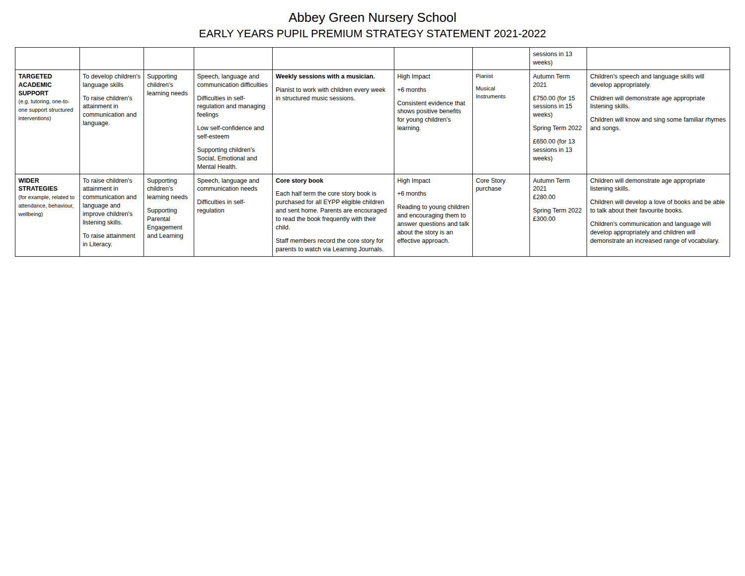Abbey Green Nursery School
EARLY YEARS PUPIL PREMIUM STRATEGY STATEMENT 2021-2022
| | | | | | | | sessions in 13 weeks) | |
| TARGETED ACADEMIC SUPPORT (e.g, tutoring, one-to-one support structured interventions) | To develop children's language skills To raise children's attainment in communication and language. | Supporting children's learning needs | Speech, language and communication difficulties Difficulties in self-regulation and managing feelings Low self-confidence and self-esteem Supporting children's Social, Emotional and Mental Health. | Weekly sessions with a musician. Pianist to work with children every week in structured music sessions. | High Impact +6 months Consistent evidence that shows positive benefits for young children's learning. | Pianist Musical Instruments | Autumn Term 2021 £750.00 (for 15 sessions in 15 weeks) Spring Term 2022 £650.00 (for 13 sessions in 13 weeks) | Children's speech and language skills will develop appropriately. Children will demonstrate age appropriate listening skills. Children will know and sing some familiar rhymes and songs. |
| WIDER STRATEGIES (for example, related to attendance, behaviour, wellbeing) | To raise children's attainment in communication and language and improve children's listening skills. To raise attainment in Literacy. | Supporting children's learning needs Supporting Parental Engagement and Learning | Speech, language and communication needs Difficulties in self-regulation | Core story book Each half term the core story book is purchased for all EYPP eligible children and sent home. Parents are encouraged to read the book frequently with their child. Staff members record the core story for parents to watch via Learning Journals. | High Impact +6 months Reading to young children and encouraging them to answer questions and talk about the story is an effective approach. | Core Story purchase | Autumn Term 2021 £280.00 Spring Term 2022 £300.00 | Children will demonstrate age appropriate listening skills. Children will develop a love of books and be able to talk about their favourite books. Children's communication and language will develop appropriately and children will demonstrate an increased range of vocabulary. |